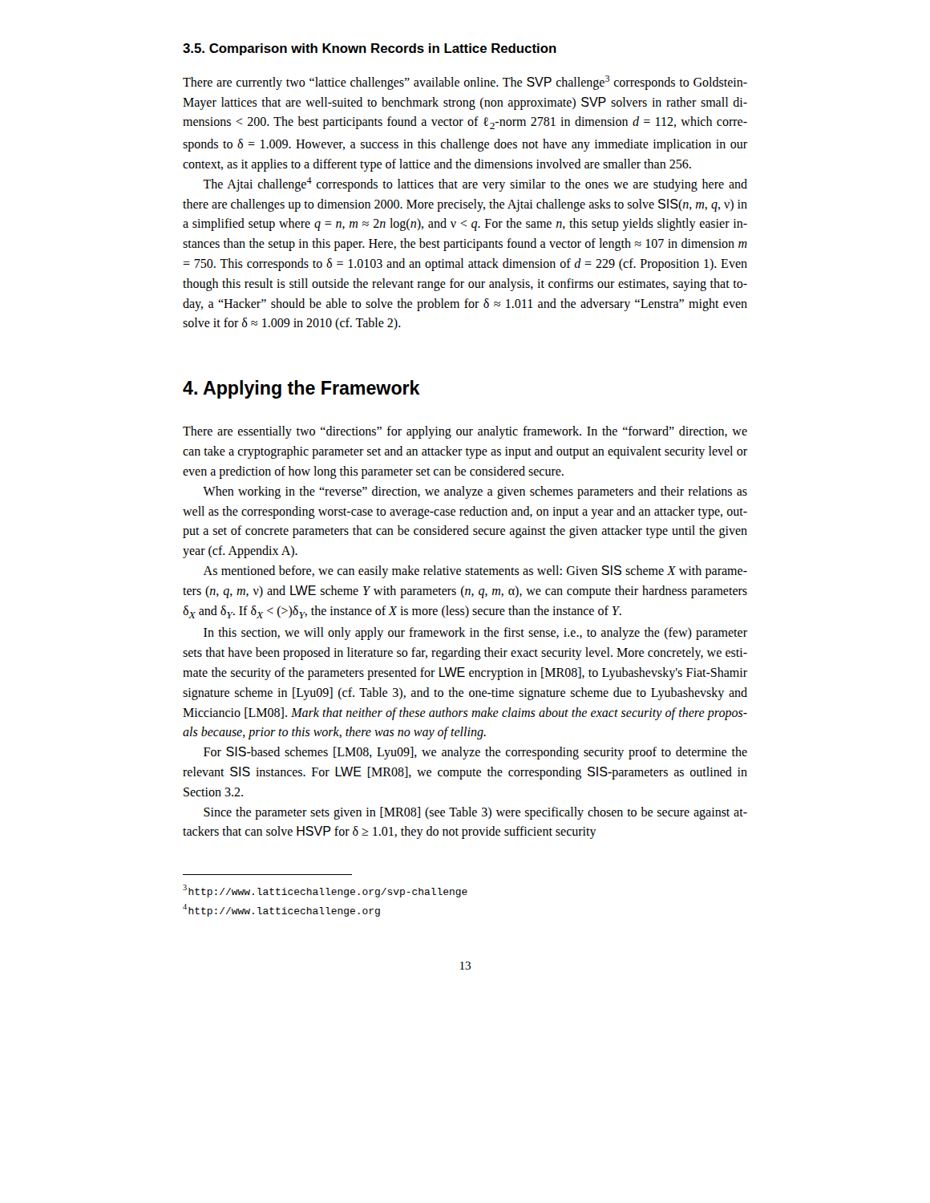3.5. Comparison with Known Records in Lattice Reduction
There are currently two “lattice challenges” available online. The SVP challenge3 corresponds to Goldstein-Mayer lattices that are well-suited to benchmark strong (non approximate) SVP solvers in rather small dimensions < 200. The best participants found a vector of ℓ2-norm 2781 in dimension d = 112, which corresponds to δ = 1.009. However, a success in this challenge does not have any immediate implication in our context, as it applies to a different type of lattice and the dimensions involved are smaller than 256.
The Ajtai challenge4 corresponds to lattices that are very similar to the ones we are studying here and there are challenges up to dimension 2000. More precisely, the Ajtai challenge asks to solve SIS(n, m, q, ν) in a simplified setup where q = n, m ≈ 2n log(n), and ν < q. For the same n, this setup yields slightly easier instances than the setup in this paper. Here, the best participants found a vector of length ≈ 107 in dimension m = 750. This corresponds to δ = 1.0103 and an optimal attack dimension of d = 229 (cf. Proposition 1). Even though this result is still outside the relevant range for our analysis, it confirms our estimates, saying that today, a “Hacker” should be able to solve the problem for δ ≈ 1.011 and the adversary “Lenstra” might even solve it for δ ≈ 1.009 in 2010 (cf. Table 2).
4. Applying the Framework
There are essentially two “directions” for applying our analytic framework. In the “forward” direction, we can take a cryptographic parameter set and an attacker type as input and output an equivalent security level or even a prediction of how long this parameter set can be considered secure.
When working in the “reverse” direction, we analyze a given schemes parameters and their relations as well as the corresponding worst-case to average-case reduction and, on input a year and an attacker type, output a set of concrete parameters that can be considered secure against the given attacker type until the given year (cf. Appendix A).
As mentioned before, we can easily make relative statements as well: Given SIS scheme X with parameters (n, q, m, ν) and LWE scheme Y with parameters (n, q, m, α), we can compute their hardness parameters δX and δY. If δX < (>)δY, the instance of X is more (less) secure than the instance of Y.
In this section, we will only apply our framework in the first sense, i.e., to analyze the (few) parameter sets that have been proposed in literature so far, regarding their exact security level. More concretely, we estimate the security of the parameters presented for LWE encryption in [MR08], to Lyubashevsky's Fiat-Shamir signature scheme in [Lyu09] (cf. Table 3), and to the one-time signature scheme due to Lyubashevsky and Micciancio [LM08]. Mark that neither of these authors make claims about the exact security of there proposals because, prior to this work, there was no way of telling.
For SIS-based schemes [LM08, Lyu09], we analyze the corresponding security proof to determine the relevant SIS instances. For LWE [MR08], we compute the corresponding SIS-parameters as outlined in Section 3.2.
Since the parameter sets given in [MR08] (see Table 3) were specifically chosen to be secure against attackers that can solve HSVP for δ ≥ 1.01, they do not provide sufficient security
3http://www.latticechallenge.org/svp-challenge
4http://www.latticechallenge.org
13